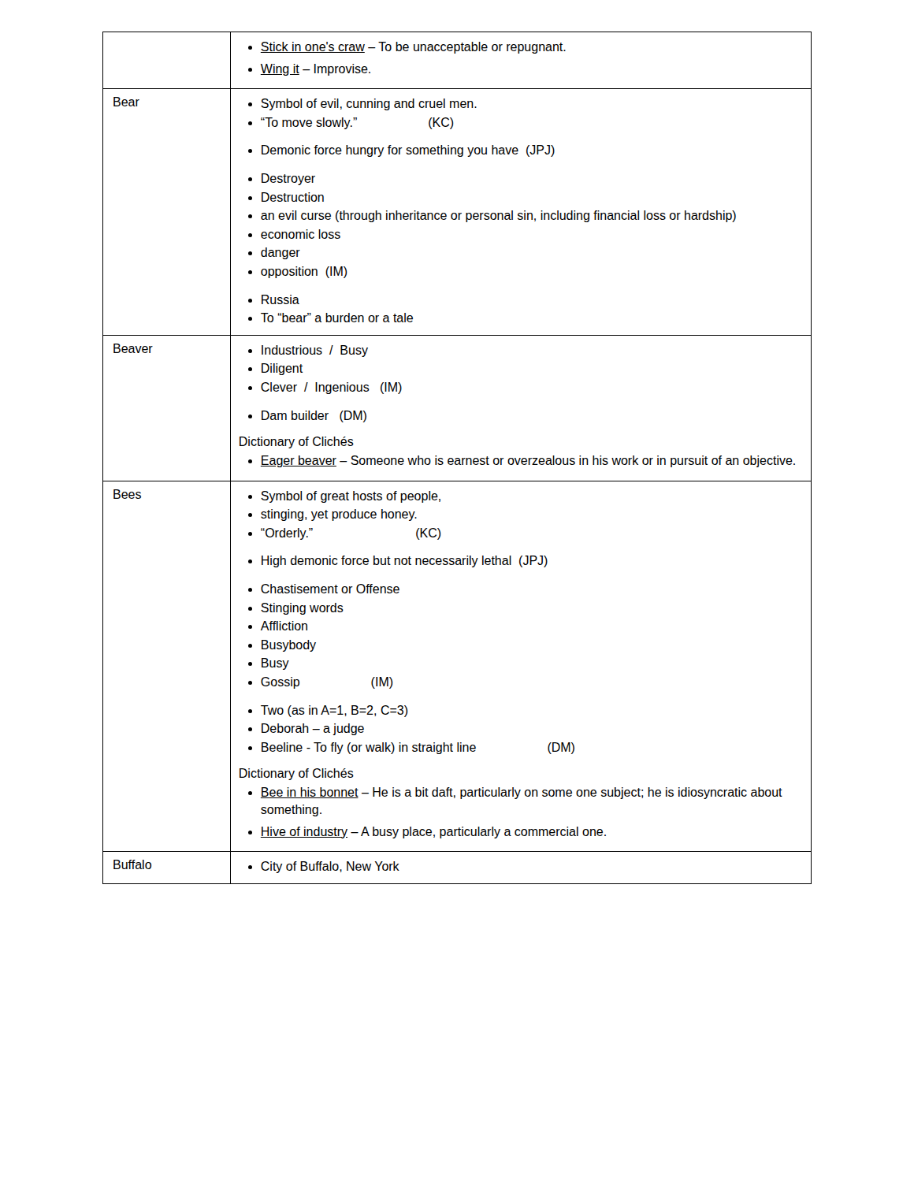| | Stick in one's craw – To be unacceptable or repugnant. Wing it – Improvise. |
| Bear | Symbol of evil, cunning and cruel men. “To move slowly.” (KC) Demonic force hungry for something you have (JPJ) Destroyer Destruction an evil curse (through inheritance or personal sin, including financial loss or hardship) economic loss danger opposition (IM) Russia To “bear” a burden or a tale |
| Beaver | Industrious / Busy Diligent Clever / Ingenious (IM) Dam builder (DM) Dictionary of Clichés Eager beaver – Someone who is earnest or overzealous in his work or in pursuit of an objective. |
| Bees | Symbol of great hosts of people, stinging, yet produce honey. “Orderly.” (KC) High demonic force but not necessarily lethal (JPJ) Chastisement or Offense Stinging words Affliction Busybody Busy Gossip (IM) Two (as in A=1, B=2, C=3) Deborah – a judge Beeline - To fly (or walk) in straight line (DM) Dictionary of Clichés Bee in his bonnet – He is a bit daft, particularly on some one subject; he is idiosyncratic about something. Hive of industry – A busy place, particularly a commercial one. |
| Buffalo | City of Buffalo, New York |